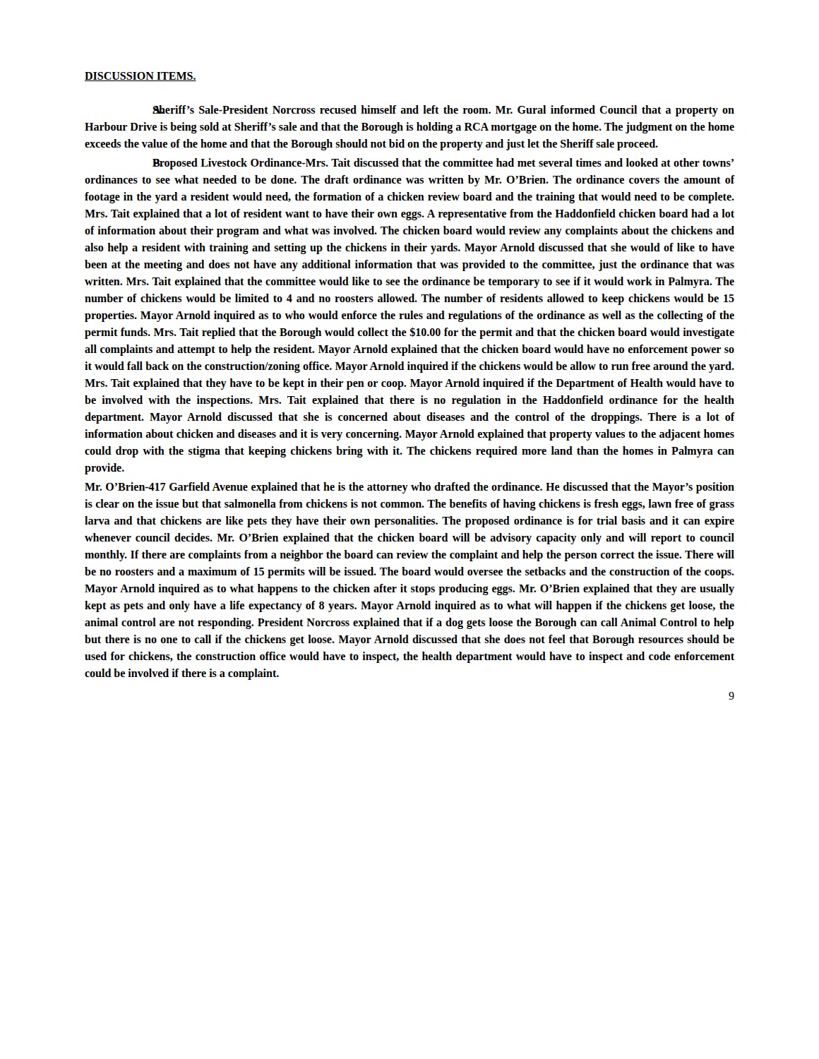DISCUSSION ITEMS.
A. Sheriff’s Sale-President Norcross recused himself and left the room. Mr. Gural informed Council that a property on Harbour Drive is being sold at Sheriff’s sale and that the Borough is holding a RCA mortgage on the home. The judgment on the home exceeds the value of the home and that the Borough should not bid on the property and just let the Sheriff sale proceed.
B. Proposed Livestock Ordinance-Mrs. Tait discussed that the committee had met several times and looked at other towns’ ordinances to see what needed to be done. The draft ordinance was written by Mr. O’Brien. The ordinance covers the amount of footage in the yard a resident would need, the formation of a chicken review board and the training that would need to be complete. Mrs. Tait explained that a lot of resident want to have their own eggs. A representative from the Haddonfield chicken board had a lot of information about their program and what was involved. The chicken board would review any complaints about the chickens and also help a resident with training and setting up the chickens in their yards. Mayor Arnold discussed that she would of like to have been at the meeting and does not have any additional information that was provided to the committee, just the ordinance that was written. Mrs. Tait explained that the committee would like to see the ordinance be temporary to see if it would work in Palmyra. The number of chickens would be limited to 4 and no roosters allowed. The number of residents allowed to keep chickens would be 15 properties. Mayor Arnold inquired as to who would enforce the rules and regulations of the ordinance as well as the collecting of the permit funds. Mrs. Tait replied that the Borough would collect the $10.00 for the permit and that the chicken board would investigate all complaints and attempt to help the resident. Mayor Arnold explained that the chicken board would have no enforcement power so it would fall back on the construction/zoning office. Mayor Arnold inquired if the chickens would be allow to run free around the yard. Mrs. Tait explained that they have to be kept in their pen or coop. Mayor Arnold inquired if the Department of Health would have to be involved with the inspections. Mrs. Tait explained that there is no regulation in the Haddonfield ordinance for the health department. Mayor Arnold discussed that she is concerned about diseases and the control of the droppings. There is a lot of information about chicken and diseases and it is very concerning. Mayor Arnold explained that property values to the adjacent homes could drop with the stigma that keeping chickens bring with it. The chickens required more land than the homes in Palmyra can provide.
Mr. O’Brien-417 Garfield Avenue explained that he is the attorney who drafted the ordinance. He discussed that the Mayor’s position is clear on the issue but that salmonella from chickens is not common. The benefits of having chickens is fresh eggs, lawn free of grass larva and that chickens are like pets they have their own personalities. The proposed ordinance is for trial basis and it can expire whenever council decides. Mr. O’Brien explained that the chicken board will be advisory capacity only and will report to council monthly. If there are complaints from a neighbor the board can review the complaint and help the person correct the issue. There will be no roosters and a maximum of 15 permits will be issued. The board would oversee the setbacks and the construction of the coops. Mayor Arnold inquired as to what happens to the chicken after it stops producing eggs. Mr. O’Brien explained that they are usually kept as pets and only have a life expectancy of 8 years. Mayor Arnold inquired as to what will happen if the chickens get loose, the animal control are not responding. President Norcross explained that if a dog gets loose the Borough can call Animal Control to help but there is no one to call if the chickens get loose. Mayor Arnold discussed that she does not feel that Borough resources should be used for chickens, the construction office would have to inspect, the health department would have to inspect and code enforcement could be involved if there is a complaint.
9